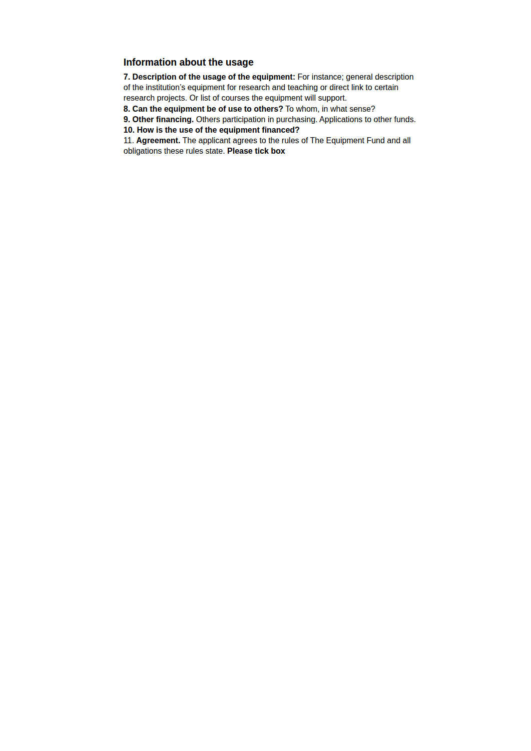Information about the usage
7. Description of the usage of the equipment: For instance; general description of the institution’s equipment for research and teaching or direct link to certain research projects. Or list of courses the equipment will support.
8. Can the equipment be of use to others? To whom, in what sense?
9. Other financing. Others participation in purchasing. Applications to other funds.
10. How is the use of the equipment financed?
11. Agreement. The applicant agrees to the rules of The Equipment Fund and all obligations these rules state. Please tick box